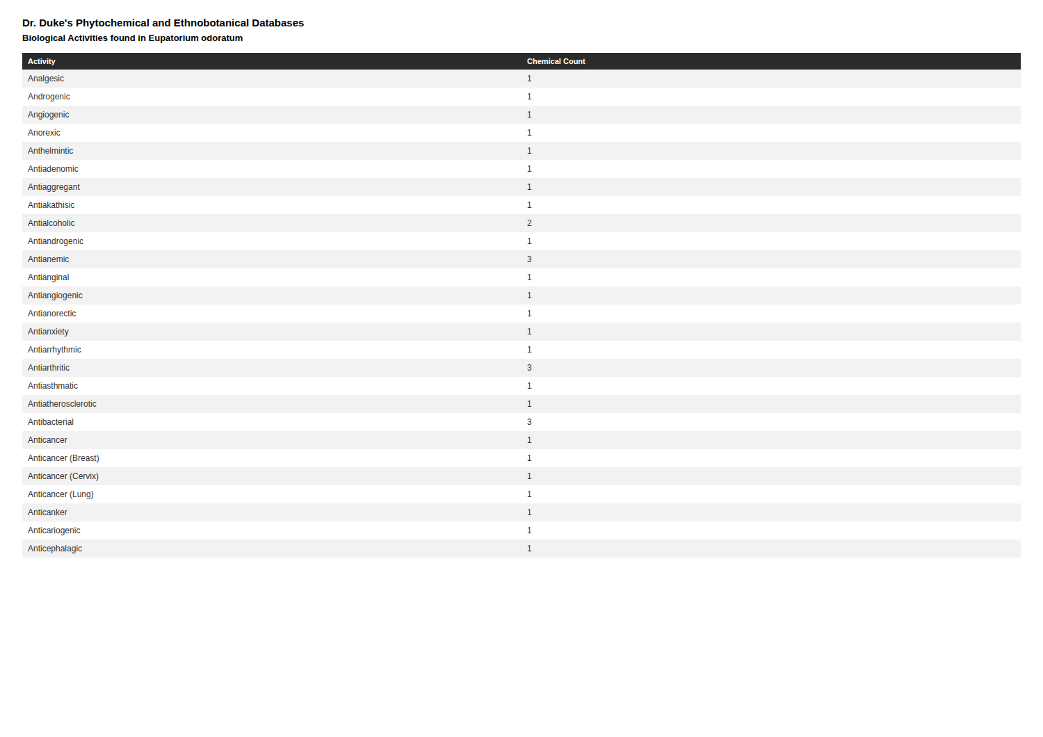Dr. Duke's Phytochemical and Ethnobotanical Databases
Biological Activities found in Eupatorium odoratum
| Activity | Chemical Count |
| --- | --- |
| Analgesic | 1 |
| Androgenic | 1 |
| Angiogenic | 1 |
| Anorexic | 1 |
| Anthelmintic | 1 |
| Antiadenomic | 1 |
| Antiaggregant | 1 |
| Antiakathisic | 1 |
| Antialcoholic | 2 |
| Antiandrogenic | 1 |
| Antianemic | 3 |
| Antianginal | 1 |
| Antiangiogenic | 1 |
| Antianorectic | 1 |
| Antianxiety | 1 |
| Antiarrhythmic | 1 |
| Antiarthritic | 3 |
| Antiasthmatic | 1 |
| Antiatherosclerotic | 1 |
| Antibacterial | 3 |
| Anticancer | 1 |
| Anticancer (Breast) | 1 |
| Anticancer (Cervix) | 1 |
| Anticancer (Lung) | 1 |
| Anticanker | 1 |
| Anticariogenic | 1 |
| Anticephalagic | 1 |